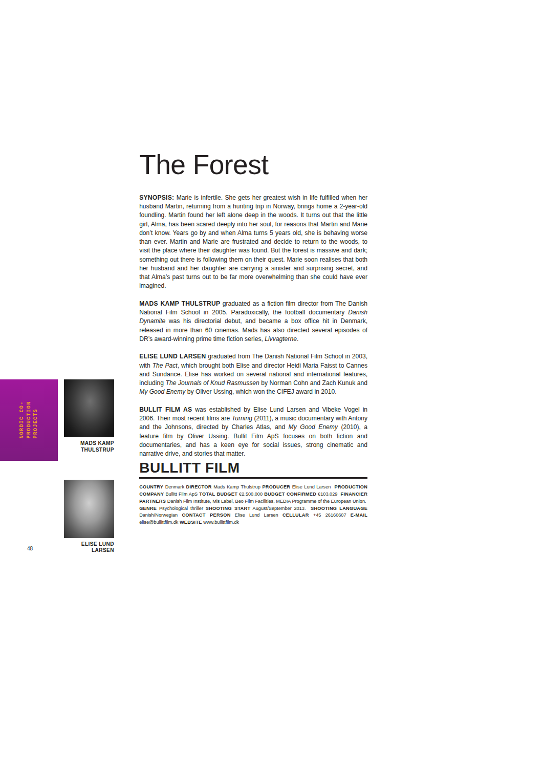NORDIC CO-
PRODUCTION
PROJECTS
The Forest
SYNOPSIS: Marie is infertile. She gets her greatest wish in life fulfilled when her husband Martin, returning from a hunting trip in Norway, brings home a 2-year-old foundling. Martin found her left alone deep in the woods. It turns out that the little girl, Alma, has been scared deeply into her soul, for reasons that Martin and Marie don’t know. Years go by and when Alma turns 5 years old, she is behaving worse than ever. Martin and Marie are frustrated and decide to return to the woods, to visit the place where their daughter was found. But the forest is massive and dark; something out there is following them on their quest. Marie soon realises that both her husband and her daughter are carrying a sinister and surprising secret, and that Alma’s past turns out to be far more overwhelming than she could have ever imagined.
MADS KAMP THULSTRUP graduated as a fiction film director from The Danish National Film School in 2005. Paradoxically, the football documentary Danish Dynamite was his directorial debut, and became a box office hit in Denmark, released in more than 60 cinemas. Mads has also directed several episodes of DR’s award-winning prime time fiction series, Livvagterne.
ELISE LUND LARSEN graduated from The Danish National Film School in 2003, with The Pact, which brought both Elise and director Heidi Maria Faisst to Cannes and Sundance. Elise has worked on several national and international features, including The Journals of Knud Rasmussen by Norman Cohn and Zach Kunuk and My Good Enemy by Oliver Ussing, which won the CIFEJ award in 2010.
BULLIT FILM AS was established by Elise Lund Larsen and Vibeke Vogel in 2006. Their most recent films are Turning (2011), a music documentary with Antony and the Johnsons, directed by Charles Atlas, and My Good Enemy (2010), a feature film by Oliver Ussing. Bullit Film ApS focuses on both fiction and documentaries, and has a keen eye for social issues, strong cinematic and narrative drive, and stories that matter.
MADS KAMP
THULSTRUP
ELISE LUND
LARSEN
BULLITT FILM
COUNTRY Denmark DIRECTOR Mads Kamp Thulstrup PRODUCER Elise Lund Larsen PRODUCTION COMPANY Bullitt Film ApS TOTAL BUDGET €2.500.000 BUDGET CONFIRMED €103.029 FINANCIER PARTNERS Danish Film Institute, Mis Label, Beo Film Facilities, MEDIA Programme of the European Union. GENRE Psychological thriller SHOOTING START August/September 2013. SHOOTING LANGUAGE Danish/Norwegian CONTACT PERSON Elise Lund Larsen CELLULAR +45 26160607 E-MAIL elise@bullittfilm.dk WEBSITE www.bullittfilm.dk
48